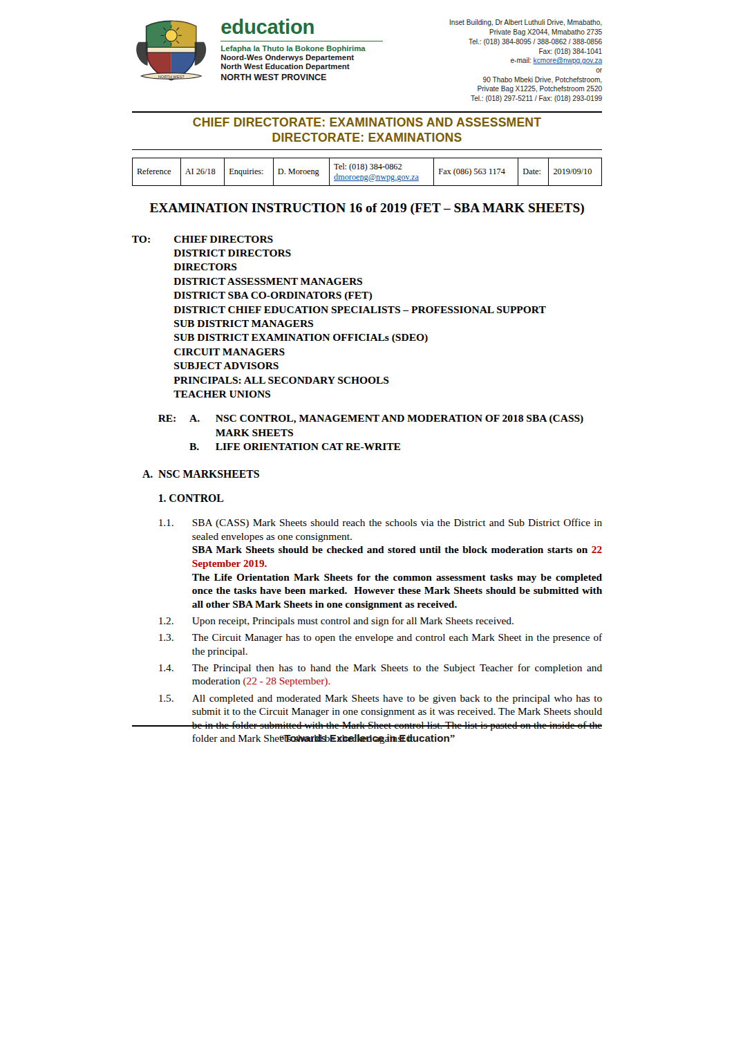NORTH WEST
education
Lefapha la Thuto la Bokone Bophirima
Noord-Wes Onderwys Departement
North West Education Department
NORTH WEST PROVINCE
Inset Building, Dr Albert Luthuli Drive, Mmabatho,
Private Bag X2044, Mmabatho 2735
Tel.: (018) 384-8095 / 388-0862 / 388-0856
Fax: (018) 384-1041
e-mail: kcmore@nwpg.gov.za
or
90 Thabo Mbeki Drive, Potchefstroom,
Private Bag X1225, Potchefstroom 2520
Tel.: (018) 297-5211 / Fax: (018) 293-0199
CHIEF DIRECTORATE: EXAMINATIONS AND ASSESSMENT
DIRECTORATE: EXAMINATIONS
| Reference | AI 26/18 | Enquiries: | D. Moroeng | Tel: (018) 384-0862 dmoroeng@nwpg.gov.za | Fax (086) 563 1174 | Date: | 2019/09/10 |
EXAMINATION INSTRUCTION 16 of 2019 (FET – SBA MARK SHEETS)
TO:
CHIEF DIRECTORS
DISTRICT DIRECTORS
DIRECTORS
DISTRICT ASSESSMENT MANAGERS
DISTRICT SBA CO-ORDINATORS (FET)
DISTRICT CHIEF EDUCATION SPECIALISTS – PROFESSIONAL SUPPORT
SUB DISTRICT MANAGERS
SUB DISTRICT EXAMINATION OFFICIALs (SDEO)
CIRCUIT MANAGERS
SUBJECT ADVISORS
PRINCIPALS: ALL SECONDARY SCHOOLS
TEACHER UNIONS
RE:
A.
NSC CONTROL, MANAGEMENT AND MODERATION OF 2018 SBA (CASS)
MARK SHEETS
B.
LIFE ORIENTATION CAT RE-WRITE
A. NSC MARKSHEETS
1. CONTROL
1.1. SBA (CASS) Mark Sheets should reach the schools via the District and Sub District Office in sealed envelopes as one consignment.
SBA Mark Sheets should be checked and stored until the block moderation starts on 22 September 2019.
The Life Orientation Mark Sheets for the common assessment tasks may be completed once the tasks have been marked. However these Mark Sheets should be submitted with all other SBA Mark Sheets in one consignment as received.
1.2. Upon receipt, Principals must control and sign for all Mark Sheets received.
1.3. The Circuit Manager has to open the envelope and control each Mark Sheet in the presence of the principal.
1.4. The Principal then has to hand the Mark Sheets to the Subject Teacher for completion and moderation (22 - 28 September).
1.5. All completed and moderated Mark Sheets have to be given back to the principal who has to submit it to the Circuit Manager in one consignment as it was received. The Mark Sheets should be in the folder submitted with the Mark Sheet control list. The list is pasted on the inside of the folder and Mark Sheets should be checked against it.
“Towards Excellence in Education”